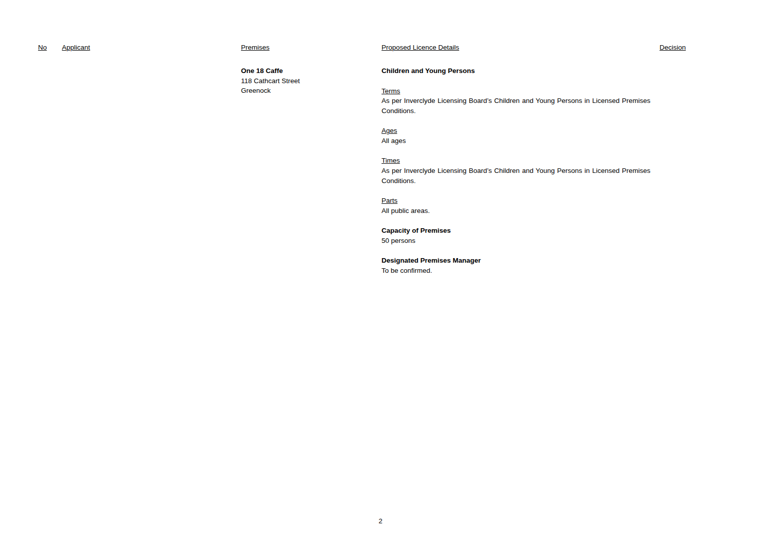No
Applicant
Premises
Proposed Licence Details
Decision
One 18 Caffe
118 Cathcart Street
Greenock
Children and Young Persons
Terms
As per Inverclyde Licensing Board’s Children and Young Persons in Licensed Premises Conditions.
Ages
All ages
Times
As per Inverclyde Licensing Board’s Children and Young Persons in Licensed Premises Conditions.
Parts
All public areas.
Capacity of Premises
50 persons
Designated Premises Manager
To be confirmed.
2